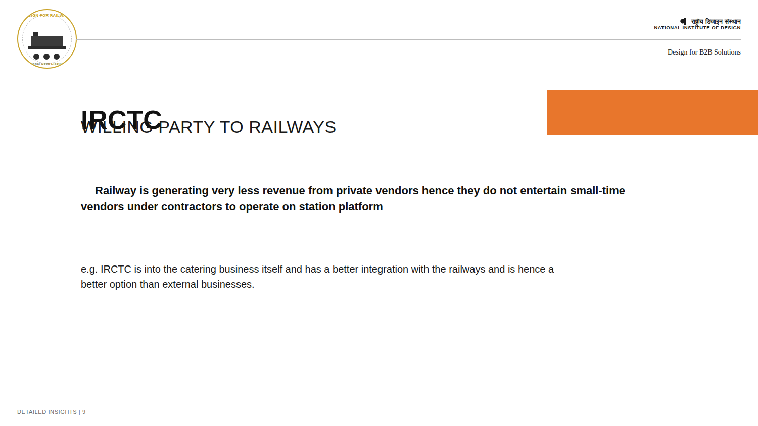DESIGN FOR RAILWAYS International Open Electives 2016
राष्ट्रीय डिज़ाइन संस्थान
NATIONAL INSTITUTE OF DESIGN
Design for B2B Solutions
IRCTC
WILLING PARTY TO RAILWAYS
Railway is generating very less revenue from private vendors hence they do not entertain small-time vendors under contractors to operate on station platform
e.g. IRCTC is into the catering business itself and has a better integration with the railways and is hence a better option than external businesses.
DETAILED INSIGHTS | 9